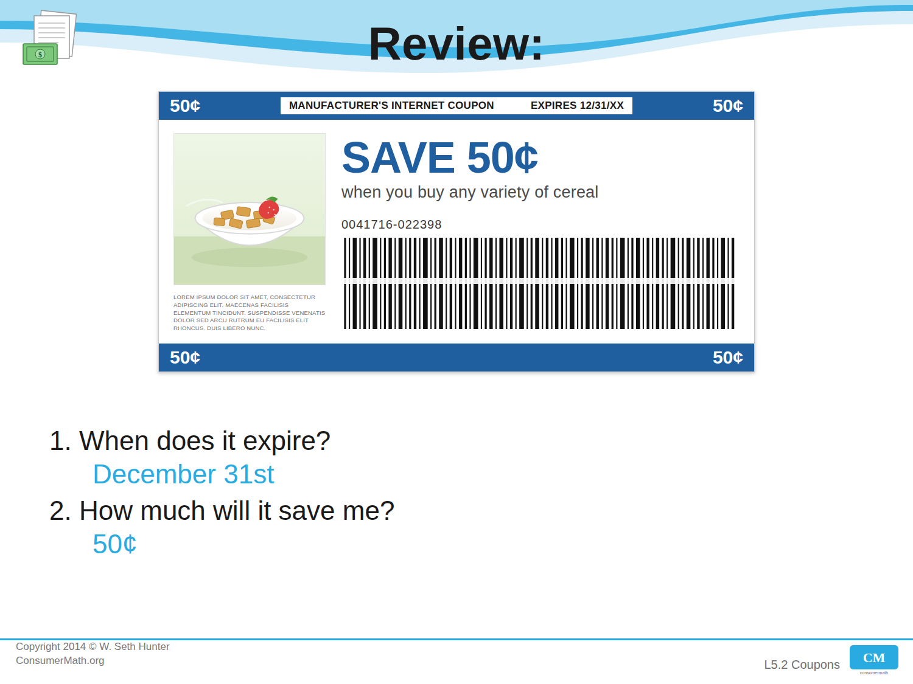$
Review:
50¢ MANUFACTURER'S INTERNET COUPON EXPIRES 12/31/XX 50¢
Lorem ipsum dolor sit amet, consectetur adipiscing elit. Maecenas facilisis elementum tincidunt. Suspendisse venenatis dolor sed arcu rutrum eu facilisis elit rhoncus. Duis libero nunc.
SAVE 50¢
when you buy any variety of cereal
0041716-022398
50¢ 50¢
When does it expire?
December 31st
How much will it save me?
50¢
Copyright 2014 © W. Seth Hunter
ConsumerMath.org
L5.2 Coupons
CM consumermath